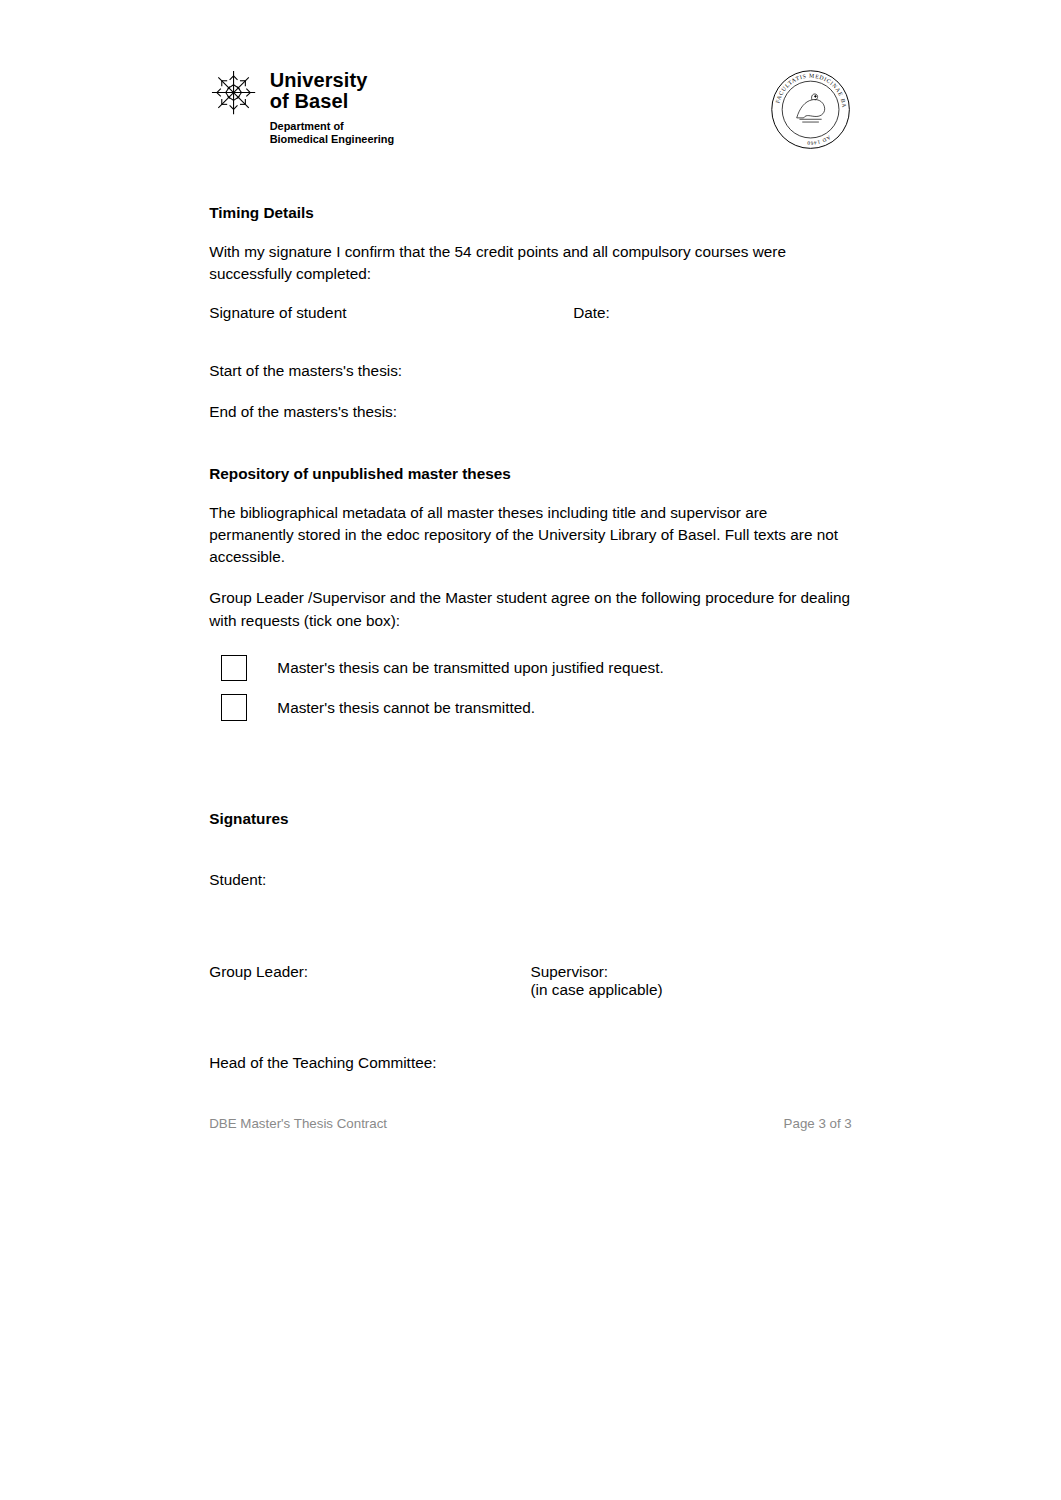University
of Basel
Department of
Biomedical Engineering
FACULTATIS MEDICINAE BASILIENSIS AD 1460
Timing Details
With my signature I confirm that the 54 credit points and all compulsory courses were successfully completed:
Signature of student Date:
Start of the masters's thesis:
End of the masters's thesis:
Repository of unpublished master theses
The bibliographical metadata of all master theses including title and supervisor are permanently stored in the edoc repository of the University Library of Basel. Full texts are not accessible.
Group Leader /Supervisor and the Master student agree on the following procedure for dealing with requests (tick one box):
Master's thesis can be transmitted upon justified request.
Master's thesis cannot be transmitted.
Signatures
Student:
Group Leader:
Supervisor: (in case applicable)
Head of the Teaching Committee:
DBE Master's Thesis Contract Page 3 of 3